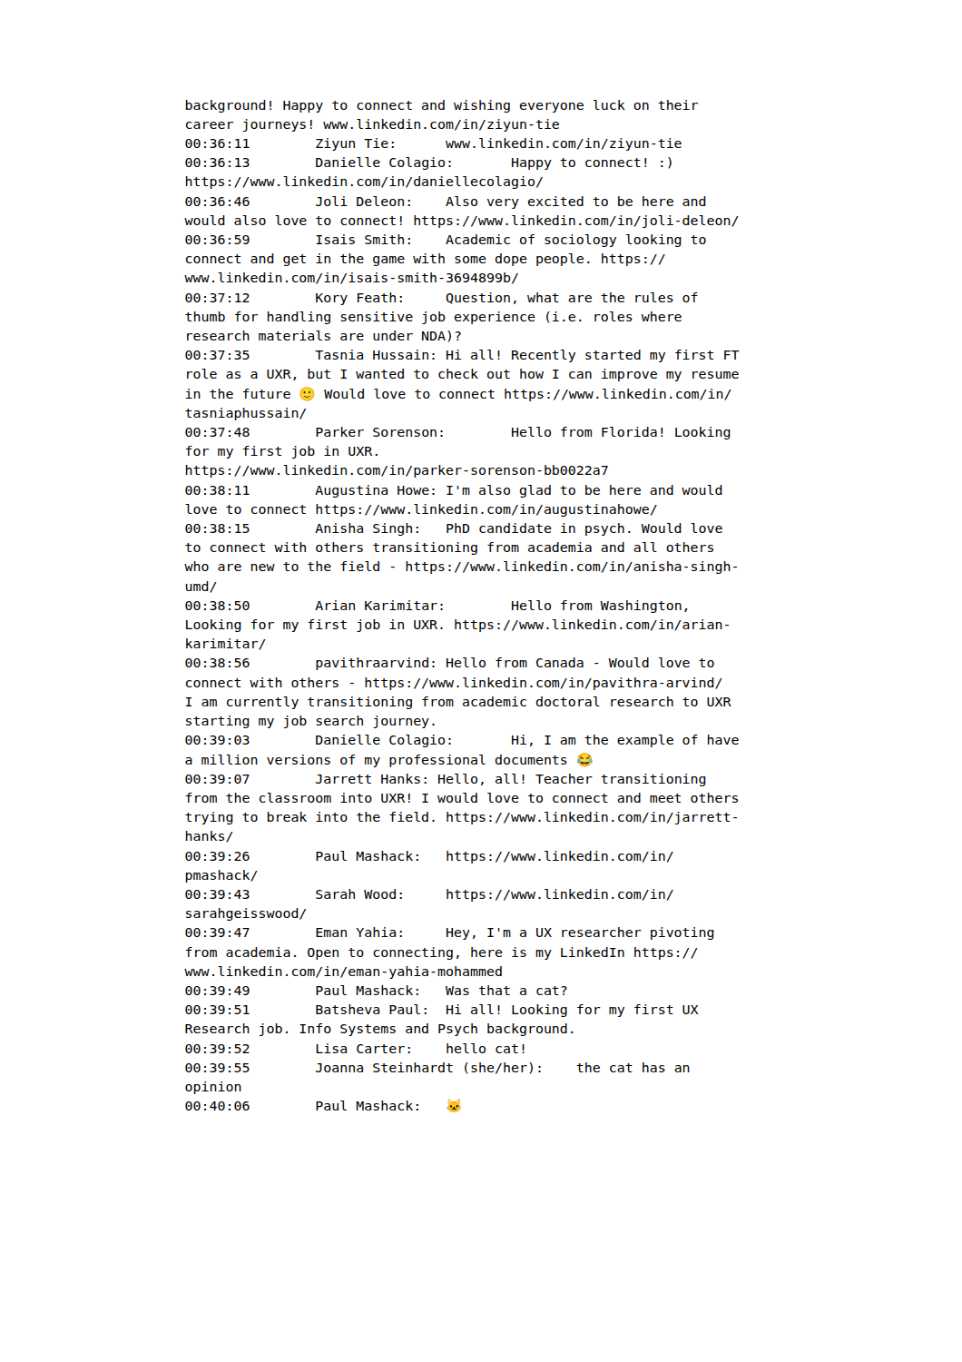background! Happy to connect and wishing everyone luck on their
career journeys! www.linkedin.com/in/ziyun-tie
00:36:11	Ziyun Tie:	www.linkedin.com/in/ziyun-tie
00:36:13	Danielle Colagio:	Happy to connect! :)
https://www.linkedin.com/in/daniellecolagio/
00:36:46	Joli Deleon:	Also very excited to be here and
would also love to connect! https://www.linkedin.com/in/joli-deleon/
00:36:59	Isais Smith:	Academic of sociology looking to
connect and get in the game with some dope people. https://
www.linkedin.com/in/isais-smith-3694899b/
00:37:12	Kory Feath:	Question, what are the rules of
thumb for handling sensitive job experience (i.e. roles where
research materials are under NDA)?
00:37:35	Tasnia Hussain: Hi all! Recently started my first FT
role as a UXR, but I wanted to check out how I can improve my resume
in the future 🙂 Would love to connect https://www.linkedin.com/in/
tasniaphussain/
00:37:48	Parker Sorenson:	Hello from Florida! Looking
for my first job in UXR.
https://www.linkedin.com/in/parker-sorenson-bb0022a7
00:38:11	Augustina Howe: I'm also glad to be here and would
love to connect https://www.linkedin.com/in/augustinahowe/
00:38:15	Anisha Singh:	PhD candidate in psych. Would love
to connect with others transitioning from academia and all others
who are new to the field - https://www.linkedin.com/in/anisha-singh-
umd/
00:38:50	Arian Karimitar:	Hello from Washington,
Looking for my first job in UXR. https://www.linkedin.com/in/arian-
karimitar/
00:38:56	pavithraarvind: Hello from Canada - Would love to
connect with others - https://www.linkedin.com/in/pavithra-arvind/
I am currently transitioning from academic doctoral research to UXR
starting my job search journey.
00:39:03	Danielle Colagio:	Hi, I am the example of have
a million versions of my professional documents 😂
00:39:07	Jarrett Hanks: Hello, all! Teacher transitioning
from the classroom into UXR! I would love to connect and meet others
trying to break into the field. https://www.linkedin.com/in/jarrett-
hanks/
00:39:26	Paul Mashack:	https://www.linkedin.com/in/
pmashack/
00:39:43	Sarah Wood:	https://www.linkedin.com/in/
sarahgeisswood/
00:39:47	Eman Yahia:	Hey, I'm a UX researcher pivoting
from academia. Open to connecting, here is my LinkedIn https://
www.linkedin.com/in/eman-yahia-mohammed
00:39:49	Paul Mashack:	Was that a cat?
00:39:51	Batsheva Paul:	Hi all! Looking for my first UX
Research job. Info Systems and Psych background.
00:39:52	Lisa Carter:	hello cat!
00:39:55	Joanna Steinhardt (she/her):	the cat has an
opinion
00:40:06	Paul Mashack:	🐱